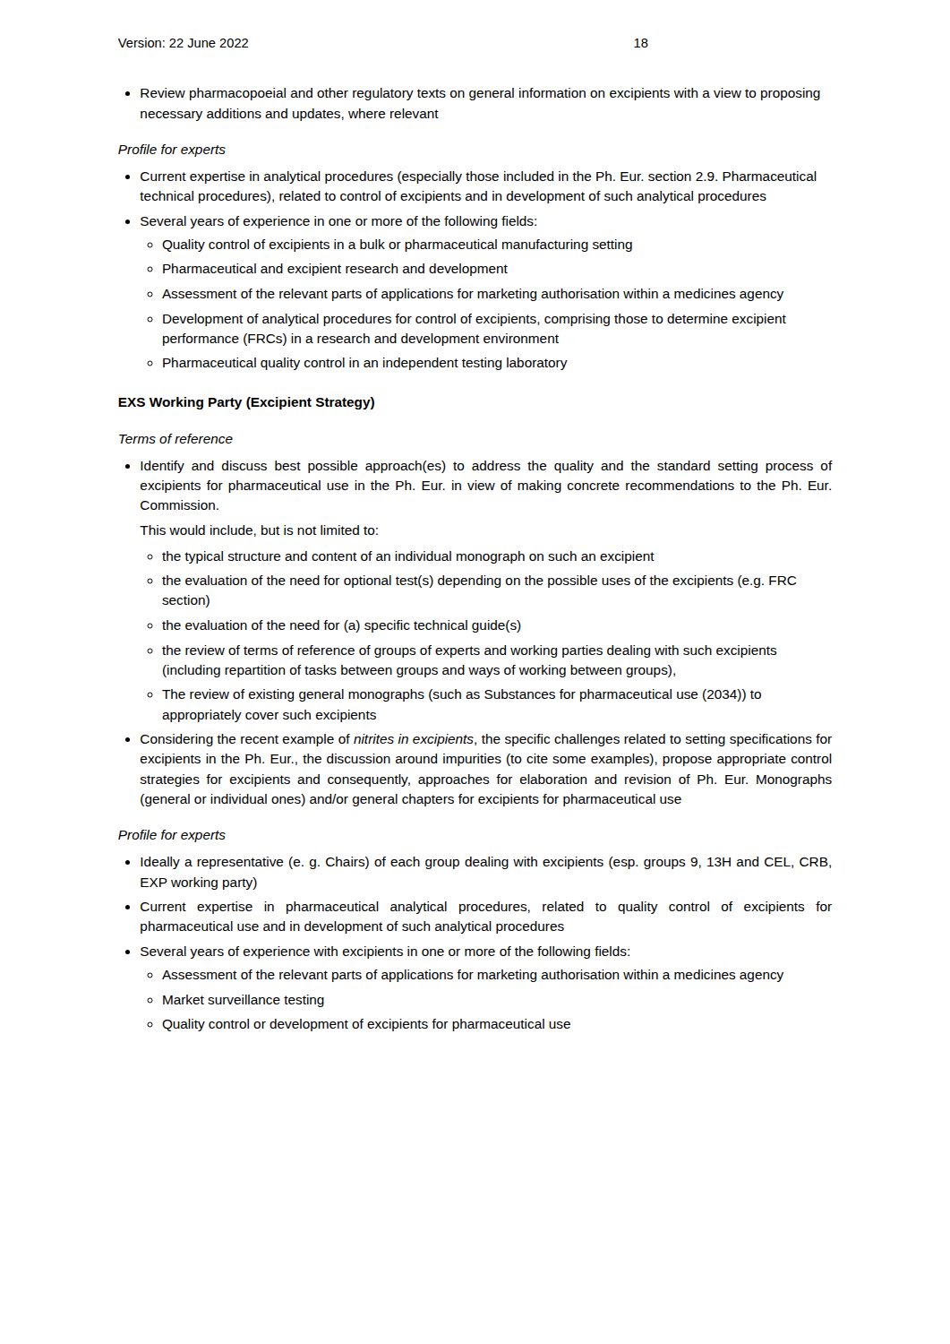Version: 22 June 2022 18
Review pharmacopoeial and other regulatory texts on general information on excipients with a view to proposing necessary additions and updates, where relevant
Profile for experts
Current expertise in analytical procedures (especially those included in the Ph. Eur. section 2.9. Pharmaceutical technical procedures), related to control of excipients and in development of such analytical procedures
Several years of experience in one or more of the following fields:
Quality control of excipients in a bulk or pharmaceutical manufacturing setting
Pharmaceutical and excipient research and development
Assessment of the relevant parts of applications for marketing authorisation within a medicines agency
Development of analytical procedures for control of excipients, comprising those to determine excipient performance (FRCs) in a research and development environment
Pharmaceutical quality control in an independent testing laboratory
EXS Working Party (Excipient Strategy)
Terms of reference
Identify and discuss best possible approach(es) to address the quality and the standard setting process of excipients for pharmaceutical use in the Ph. Eur. in view of making concrete recommendations to the Ph. Eur. Commission.
This would include, but is not limited to:
the typical structure and content of an individual monograph on such an excipient
the evaluation of the need for optional test(s) depending on the possible uses of the excipients (e.g. FRC section)
the evaluation of the need for (a) specific technical guide(s)
the review of terms of reference of groups of experts and working parties dealing with such excipients (including repartition of tasks between groups and ways of working between groups),
The review of existing general monographs (such as Substances for pharmaceutical use (2034)) to appropriately cover such excipients
Considering the recent example of nitrites in excipients, the specific challenges related to setting specifications for excipients in the Ph. Eur., the discussion around impurities (to cite some examples), propose appropriate control strategies for excipients and consequently, approaches for elaboration and revision of Ph. Eur. Monographs (general or individual ones) and/or general chapters for excipients for pharmaceutical use
Profile for experts
Ideally a representative (e. g. Chairs) of each group dealing with excipients (esp. groups 9, 13H and CEL, CRB, EXP working party)
Current expertise in pharmaceutical analytical procedures, related to quality control of excipients for pharmaceutical use and in development of such analytical procedures
Several years of experience with excipients in one or more of the following fields:
Assessment of the relevant parts of applications for marketing authorisation within a medicines agency
Market surveillance testing
Quality control or development of excipients for pharmaceutical use